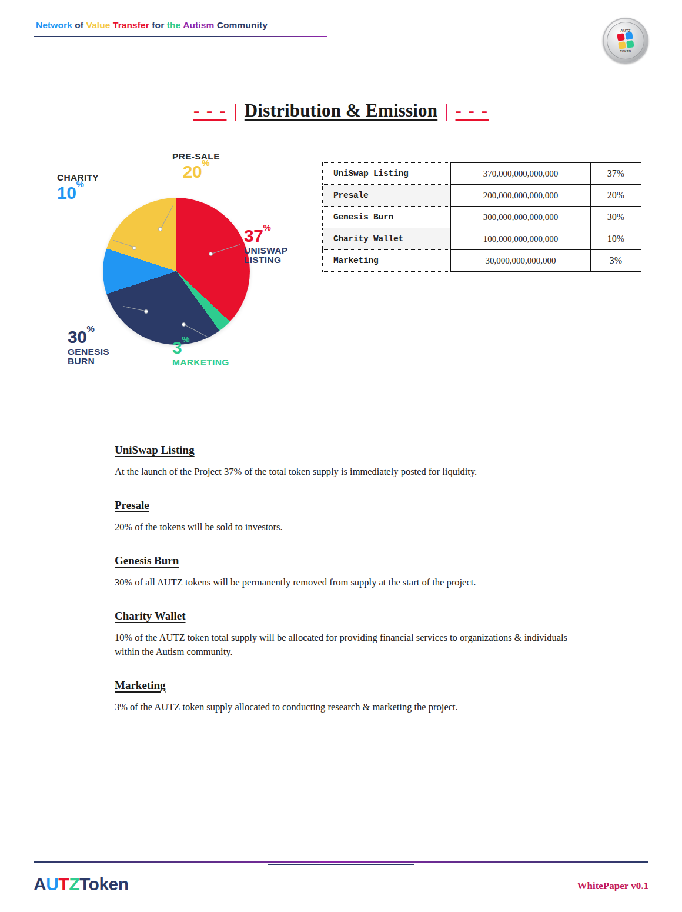Network of Value Transfer for the Autism Community
AUTZ
TOKEN
- - - | Distribution & Emission | - - -
PRE-SALE 20%
CHARITY 10%
37% UNISWAP
LISTING
30% GENESIS
BURN
3% MARKETING
| UniSwap Listing | 370,000,000,000,000 | 37% |
| Presale | 200,000,000,000,000 | 20% |
| Genesis Burn | 300,000,000,000,000 | 30% |
| Charity Wallet | 100,000,000,000,000 | 10% |
| Marketing | 30,000,000,000,000 | 3% |
UniSwap Listing
At the launch of the Project 37% of the total token supply is immediately posted for liquidity.
Presale
20% of the tokens will be sold to investors.
Genesis Burn
30% of all AUTZ tokens will be permanently removed from supply at the start of the project.
Charity Wallet
10% of the AUTZ token total supply will be allocated for providing financial services to organizations & individuals within the Autism community.
Marketing
3% of the AUTZ token supply allocated to conducting research & marketing the project.
AUTZToken
WhitePaper v0.1